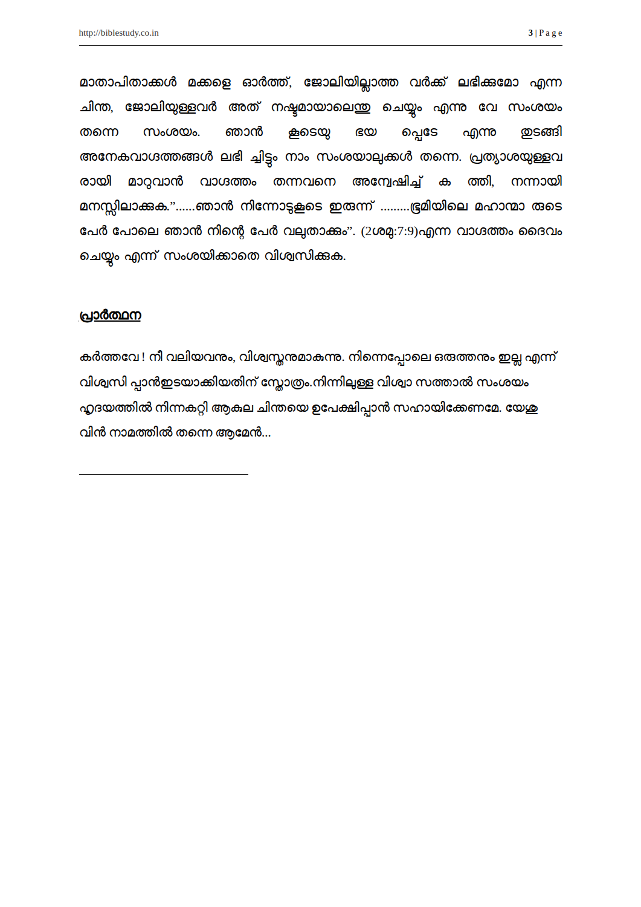http://biblestudy.co.in 3 | P a g e
മാതാപിതാക്കൾ മക്കളെ ഓർത്ത്, ജോലിയില്ലാത്ത വർക്ക് ലഭിക്കുമോ എന്ന ചിന്ത, ജോലിയുള്ളവർ അത് നഷ്ടമായാലെന്തു ചെയ്യും എന്നു വേ സംശയം തന്നെ സംശയം. ഞാൻ കൂടെയു ഭയ പ്പെടേ എന്നു തുടങ്ങി അനേകവാഗ്ദത്തങ്ങൾ ലഭി ച്ചിട്ടും നാം സംശയാലുക്കൾ തന്നെ. പ്രത്യാശയുള്ളവ രായി മാറുവാൻ വാഗ്ദത്തം തന്നവനെ അന്വേഷിച്ച് ക ത്തി, നന്നായി മനസ്സിലാക്കുക.”......ഞാൻ നിന്നോടുകൂടെ ഇരുന്ന് .........ഭൂമിയിലെ മഹാന്മാ രുടെ പേർ പോലെ ഞാൻ നിന്റെ പേർ വലുതാക്കും”. (2ശമു:7:9)എന്ന വാഗ്ദത്തം ദൈവം ചെയ്യും എന്ന് സംശയിക്കാതെ വിശ്വസിക്കുക.
പ്രാർത്ഥന
കർത്തവേ ! നീ വലിയവനും, വിശ്വസ്തനുമാകുന്നു. നിന്നെപ്പോലെ ഒരുത്തനും ഇല്ല എന്ന് വിശ്വസി പ്പാൻഇടയാക്കിയതിന് സ്തോത്രം.നിന്നിലുള്ള വിശ്വാ സത്താൽ സംശയം ഹൃദയത്തിൽ നിന്നകറ്റി ആകുല ചിന്തയെ ഉപേക്ഷിപ്പാൻ സഹായിക്കേണമേ. യേശു വിൻ നാമത്തിൽ തന്നെ ആമേൻ...